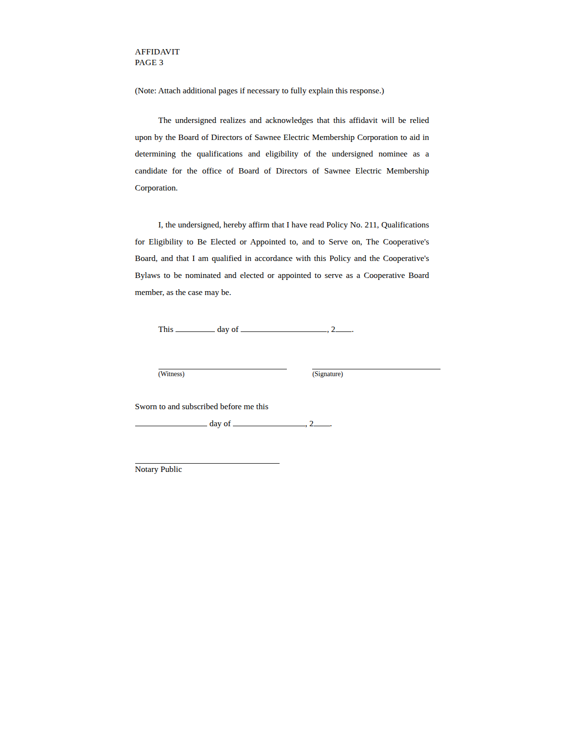AFFIDAVIT
PAGE 3
(Note: Attach additional pages if necessary to fully explain this response.)
The undersigned realizes and acknowledges that this affidavit will be relied upon by the Board of Directors of Sawnee Electric Membership Corporation to aid in determining the qualifications and eligibility of the undersigned nominee as a candidate for the office of Board of Directors of Sawnee Electric Membership Corporation.
I, the undersigned, hereby affirm that I have read Policy No. 211, Qualifications for Eligibility to Be Elected or Appointed to, and to Serve on, The Cooperative's Board, and that I am qualified in accordance with this Policy and the Cooperative's Bylaws to be nominated and elected or appointed to serve as a Cooperative Board member, as the case may be.
This day of , 2 .
(Witness)
(Signature)
Sworn to and subscribed before me this
day of , 2 .
Notary Public